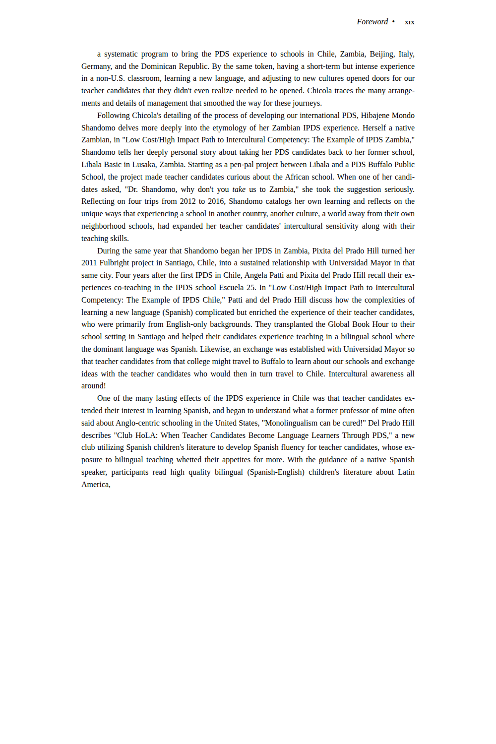Foreword • xix
a systematic program to bring the PDS experience to schools in Chile, Zambia, Beijing, Italy, Germany, and the Dominican Republic. By the same token, having a short-term but intense experience in a non-U.S. classroom, learning a new language, and adjusting to new cultures opened doors for our teacher candidates that they didn't even realize needed to be opened. Chicola traces the many arrangements and details of management that smoothed the way for these journeys.
Following Chicola's detailing of the process of developing our international PDS, Hibajene Mondo Shandomo delves more deeply into the etymology of her Zambian IPDS experience. Herself a native Zambian, in "Low Cost/High Impact Path to Intercultural Competency: The Example of IPDS Zambia," Shandomo tells her deeply personal story about taking her PDS candidates back to her former school, Libala Basic in Lusaka, Zambia. Starting as a pen-pal project between Libala and a PDS Buffalo Public School, the project made teacher candidates curious about the African school. When one of her candidates asked, "Dr. Shandomo, why don't you take us to Zambia," she took the suggestion seriously. Reflecting on four trips from 2012 to 2016, Shandomo catalogs her own learning and reflects on the unique ways that experiencing a school in another country, another culture, a world away from their own neighborhood schools, had expanded her teacher candidates' intercultural sensitivity along with their teaching skills.
During the same year that Shandomo began her IPDS in Zambia, Pixita del Prado Hill turned her 2011 Fulbright project in Santiago, Chile, into a sustained relationship with Universidad Mayor in that same city. Four years after the first IPDS in Chile, Angela Patti and Pixita del Prado Hill recall their experiences co-teaching in the IPDS school Escuela 25. In "Low Cost/High Impact Path to Intercultural Competency: The Example of IPDS Chile," Patti and del Prado Hill discuss how the complexities of learning a new language (Spanish) complicated but enriched the experience of their teacher candidates, who were primarily from English-only backgrounds. They transplanted the Global Book Hour to their school setting in Santiago and helped their candidates experience teaching in a bilingual school where the dominant language was Spanish. Likewise, an exchange was established with Universidad Mayor so that teacher candidates from that college might travel to Buffalo to learn about our schools and exchange ideas with the teacher candidates who would then in turn travel to Chile. Intercultural awareness all around!
One of the many lasting effects of the IPDS experience in Chile was that teacher candidates extended their interest in learning Spanish, and began to understand what a former professor of mine often said about Anglo-centric schooling in the United States, "Monolingualism can be cured!" Del Prado Hill describes "Club HoLA: When Teacher Candidates Become Language Learners Through PDS," a new club utilizing Spanish children's literature to develop Spanish fluency for teacher candidates, whose exposure to bilingual teaching whetted their appetites for more. With the guidance of a native Spanish speaker, participants read high quality bilingual (Spanish-English) children's literature about Latin America,